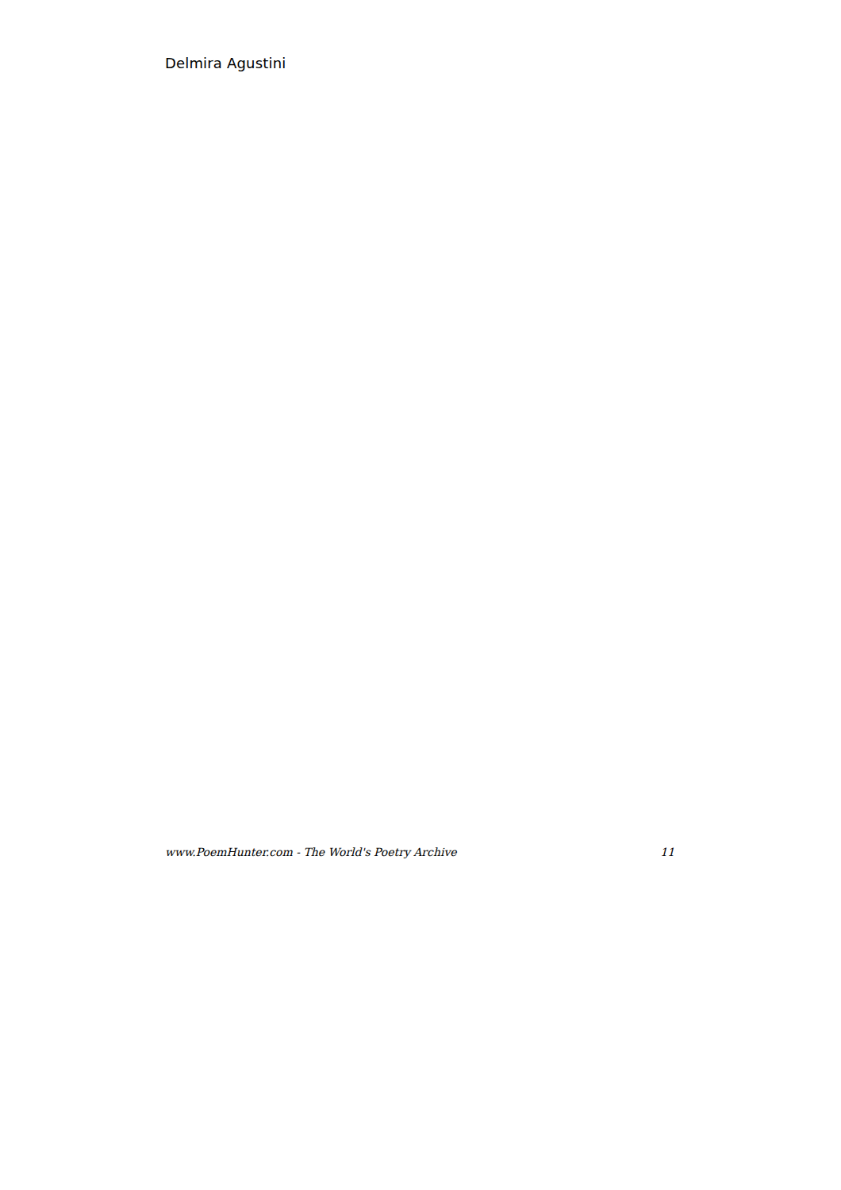Delmira Agustini
www.PoemHunter.com - The World's Poetry Archive 11